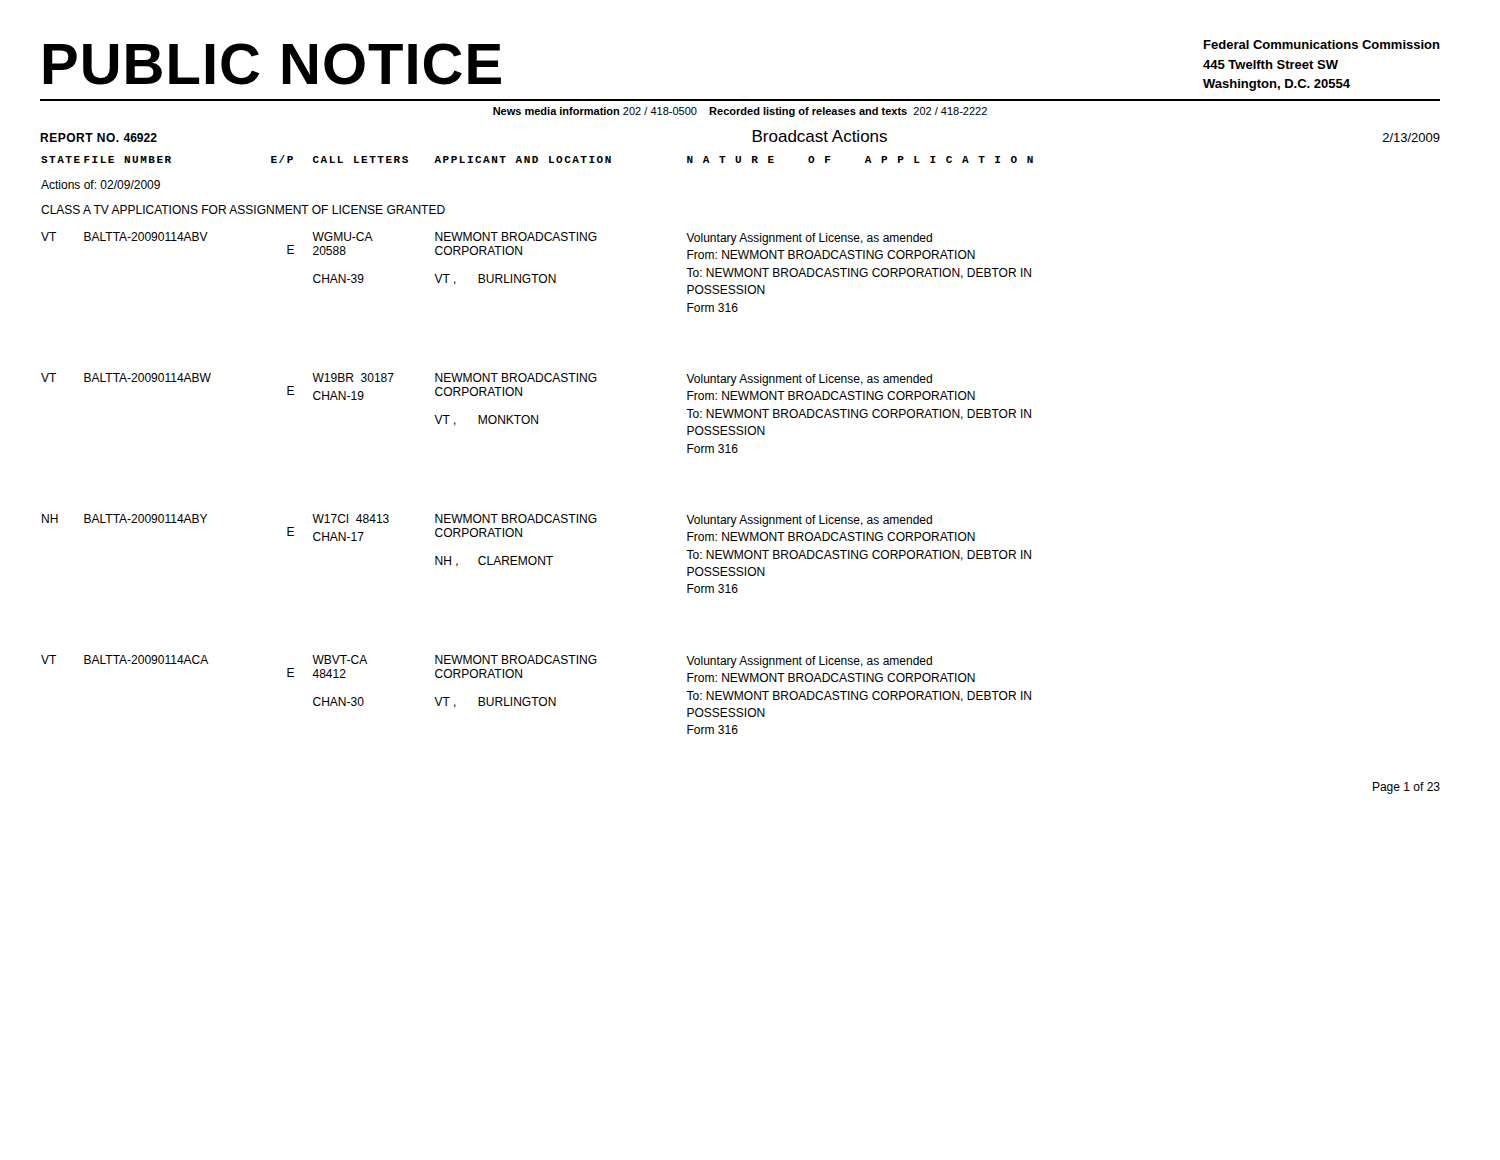PUBLIC NOTICE
Federal Communications Commission
445 Twelfth Street SW
Washington, D.C. 20554
News media information 202 / 418-0500 Recorded listing of releases and texts 202 / 418-2222
REPORT NO. 46922
Broadcast Actions
2/13/2009
| STATE | FILE NUMBER | E/P | CALL LETTERS | APPLICANT AND LOCATION | N A T U R E O F A P P L I C A T I O N |
| --- | --- | --- | --- | --- | --- |
| Actions of: 02/09/2009 |
| CLASS A TV APPLICATIONS FOR ASSIGNMENT OF LICENSE GRANTED |
| VT | BALTTA-20090114ABV | E | WGMU-CA 20588 CHAN-39 | NEWMONT BROADCASTING CORPORATION VT , BURLINGTON | Voluntary Assignment of License, as amended From: NEWMONT BROADCASTING CORPORATION To: NEWMONT BROADCASTING CORPORATION, DEBTOR IN POSSESSION Form 316 |
| VT | BALTTA-20090114ABW | E | W19BR 30187 CHAN-19 | NEWMONT BROADCASTING CORPORATION VT , MONKTON | Voluntary Assignment of License, as amended From: NEWMONT BROADCASTING CORPORATION To: NEWMONT BROADCASTING CORPORATION, DEBTOR IN POSSESSION Form 316 |
| NH | BALTTA-20090114ABY | E | W17CI 48413 CHAN-17 | NEWMONT BROADCASTING CORPORATION NH , CLAREMONT | Voluntary Assignment of License, as amended From: NEWMONT BROADCASTING CORPORATION To: NEWMONT BROADCASTING CORPORATION, DEBTOR IN POSSESSION Form 316 |
| VT | BALTTA-20090114ACA | E | WBVT-CA 48412 CHAN-30 | NEWMONT BROADCASTING CORPORATION VT , BURLINGTON | Voluntary Assignment of License, as amended From: NEWMONT BROADCASTING CORPORATION To: NEWMONT BROADCASTING CORPORATION, DEBTOR IN POSSESSION Form 316 |
Page 1 of 23